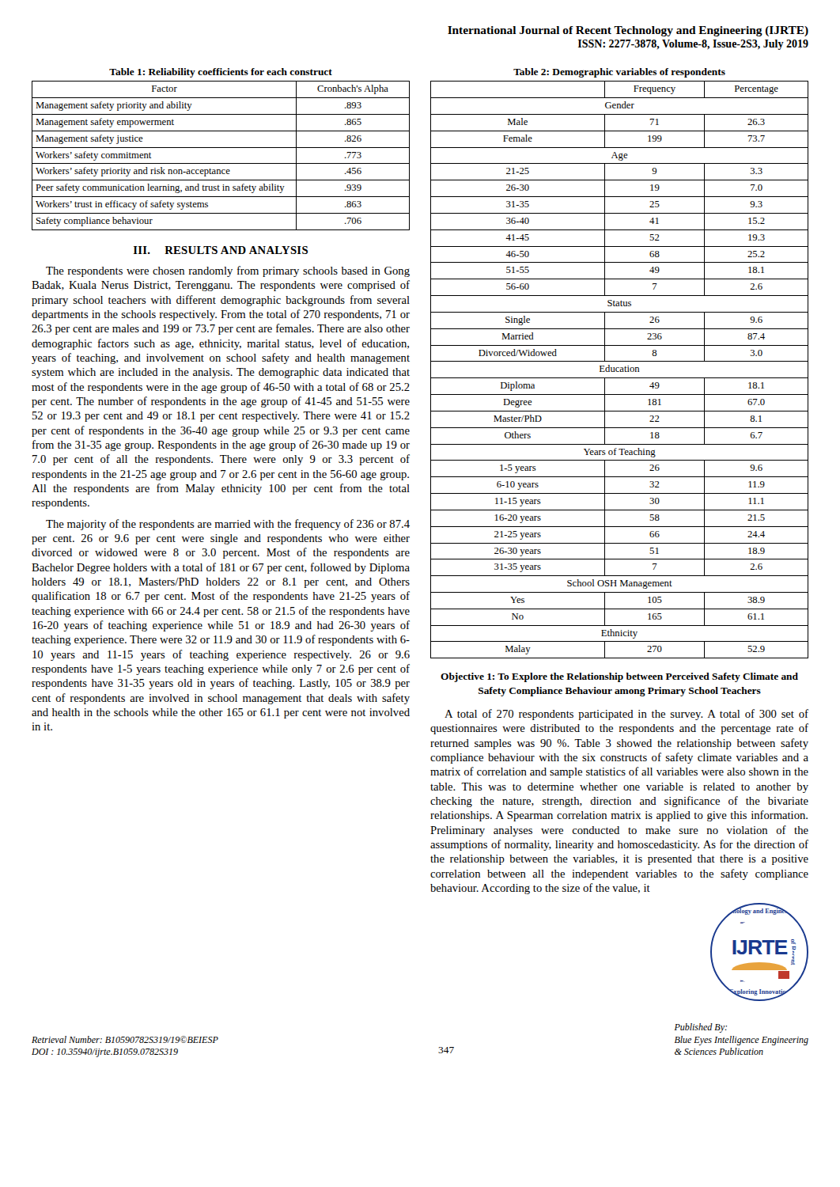International Journal of Recent Technology and Engineering (IJRTE)
ISSN: 2277-3878, Volume-8, Issue-2S3, July 2019
Table 1: Reliability coefficients for each construct
| Factor | Cronbach's Alpha |
| --- | --- |
| Management safety priority and ability | .893 |
| Management safety empowerment | .865 |
| Management safety justice | .826 |
| Workers’ safety commitment | .773 |
| Workers’ safety priority and risk non-acceptance | .456 |
| Peer safety communication learning, and trust in safety ability | .939 |
| Workers’ trust in efficacy of safety systems | .863 |
| Safety compliance behaviour | .706 |
III. RESULTS AND ANALYSIS
The respondents were chosen randomly from primary schools based in Gong Badak, Kuala Nerus District, Terengganu. The respondents were comprised of primary school teachers with different demographic backgrounds from several departments in the schools respectively. From the total of 270 respondents, 71 or 26.3 per cent are males and 199 or 73.7 per cent are females. There are also other demographic factors such as age, ethnicity, marital status, level of education, years of teaching, and involvement on school safety and health management system which are included in the analysis. The demographic data indicated that most of the respondents were in the age group of 46-50 with a total of 68 or 25.2 per cent. The number of respondents in the age group of 41-45 and 51-55 were 52 or 19.3 per cent and 49 or 18.1 per cent respectively. There were 41 or 15.2 per cent of respondents in the 36-40 age group while 25 or 9.3 per cent came from the 31-35 age group. Respondents in the age group of 26-30 made up 19 or 7.0 per cent of all the respondents. There were only 9 or 3.3 percent of respondents in the 21-25 age group and 7 or 2.6 per cent in the 56-60 age group. All the respondents are from Malay ethnicity 100 per cent from the total respondents.
The majority of the respondents are married with the frequency of 236 or 87.4 per cent. 26 or 9.6 per cent were single and respondents who were either divorced or widowed were 8 or 3.0 percent. Most of the respondents are Bachelor Degree holders with a total of 181 or 67 per cent, followed by Diploma holders 49 or 18.1, Masters/PhD holders 22 or 8.1 per cent, and Others qualification 18 or 6.7 per cent. Most of the respondents have 21-25 years of teaching experience with 66 or 24.4 per cent. 58 or 21.5 of the respondents have 16-20 years of teaching experience while 51 or 18.9 and had 26-30 years of teaching experience. There were 32 or 11.9 and 30 or 11.9 of respondents with 6-10 years and 11-15 years of teaching experience respectively. 26 or 9.6 respondents have 1-5 years teaching experience while only 7 or 2.6 per cent of respondents have 31-35 years old in years of teaching. Lastly, 105 or 38.9 per cent of respondents are involved in school management that deals with safety and health in the schools while the other 165 or 61.1 per cent were not involved in it.
Table 2: Demographic variables of respondents
| | Frequency | Percentage |
| --- | --- | --- |
| Gender |
| Male | 71 | 26.3 |
| Female | 199 | 73.7 |
| Age |
| 21-25 | 9 | 3.3 |
| 26-30 | 19 | 7.0 |
| 31-35 | 25 | 9.3 |
| 36-40 | 41 | 15.2 |
| 41-45 | 52 | 19.3 |
| 46-50 | 68 | 25.2 |
| 51-55 | 49 | 18.1 |
| 56-60 | 7 | 2.6 |
| Status |
| Single | 26 | 9.6 |
| Married | 236 | 87.4 |
| Divorced/Widowed | 8 | 3.0 |
| Education |
| Diploma | 49 | 18.1 |
| Degree | 181 | 67.0 |
| Master/PhD | 22 | 8.1 |
| Others | 18 | 6.7 |
| Years of Teaching |
| 1-5 years | 26 | 9.6 |
| 6-10 years | 32 | 11.9 |
| 11-15 years | 30 | 11.1 |
| 16-20 years | 58 | 21.5 |
| 21-25 years | 66 | 24.4 |
| 26-30 years | 51 | 18.9 |
| 31-35 years | 7 | 2.6 |
| School OSH Management |
| Yes | 105 | 38.9 |
| No | 165 | 61.1 |
| Ethnicity |
| Malay | 270 | 52.9 |
Objective 1: To Explore the Relationship between Perceived Safety Climate and Safety Compliance Behaviour among Primary School Teachers
A total of 270 respondents participated in the survey. A total of 300 set of questionnaires were distributed to the respondents and the percentage rate of returned samples was 90 %. Table 3 showed the relationship between safety compliance behaviour with the six constructs of safety climate variables and a matrix of correlation and sample statistics of all variables were also shown in the table. This was to determine whether one variable is related to another by checking the nature, strength, direction and significance of the bivariate relationships. A Spearman correlation matrix is applied to give this information. Preliminary analyses were conducted to make sure no violation of the assumptions of normality, linearity and homoscedasticity. As for the direction of the relationship between the variables, it is presented that there is a positive correlation between all the independent variables to the safety compliance behaviour. According to the size of the value, it
Technology and Engineering Exploring Innovation International Journal of Recent
IJRTE
Retrieval Number: B10590782S319/19©BEIESP
DOI : 10.35940/ijrte.B1059.0782S319
347
Published By:
Blue Eyes Intelligence Engineering
& Sciences Publication